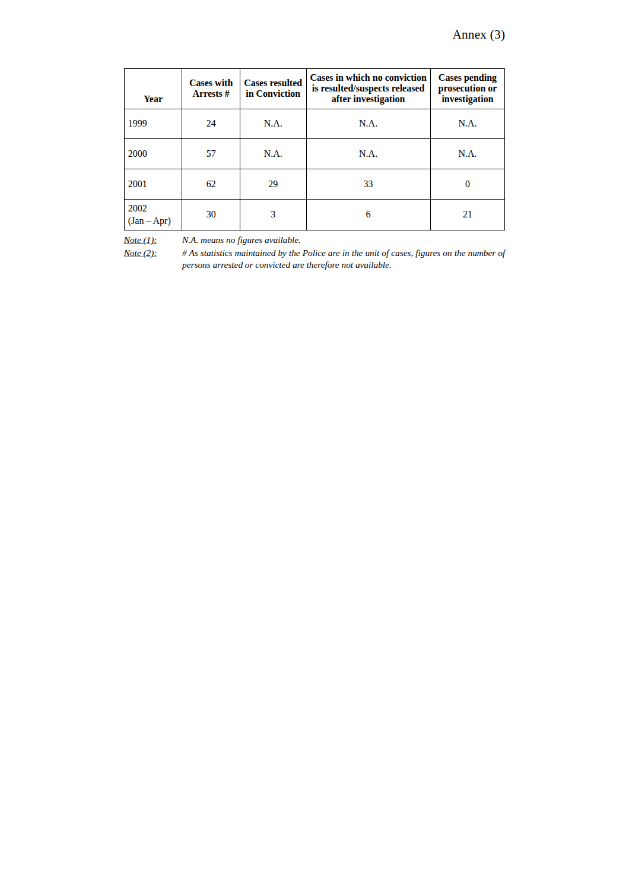Annex (3)
| Year | Cases with Arrests # | Cases resulted in Conviction | Cases in which no conviction is resulted/suspects released after investigation | Cases pending prosecution or investigation |
| --- | --- | --- | --- | --- |
| 1999 | 24 | N.A. | N.A. | N.A. |
| 2000 | 57 | N.A. | N.A. | N.A. |
| 2001 | 62 | 29 | 33 | 0 |
| 2002 (Jan – Apr) | 30 | 3 | 6 | 21 |
Note (1):
N.A. means no figures available.
Note (2):
# As statistics maintained by the Police are in the unit of cases, figures on the number of persons arrested or convicted are therefore not available.